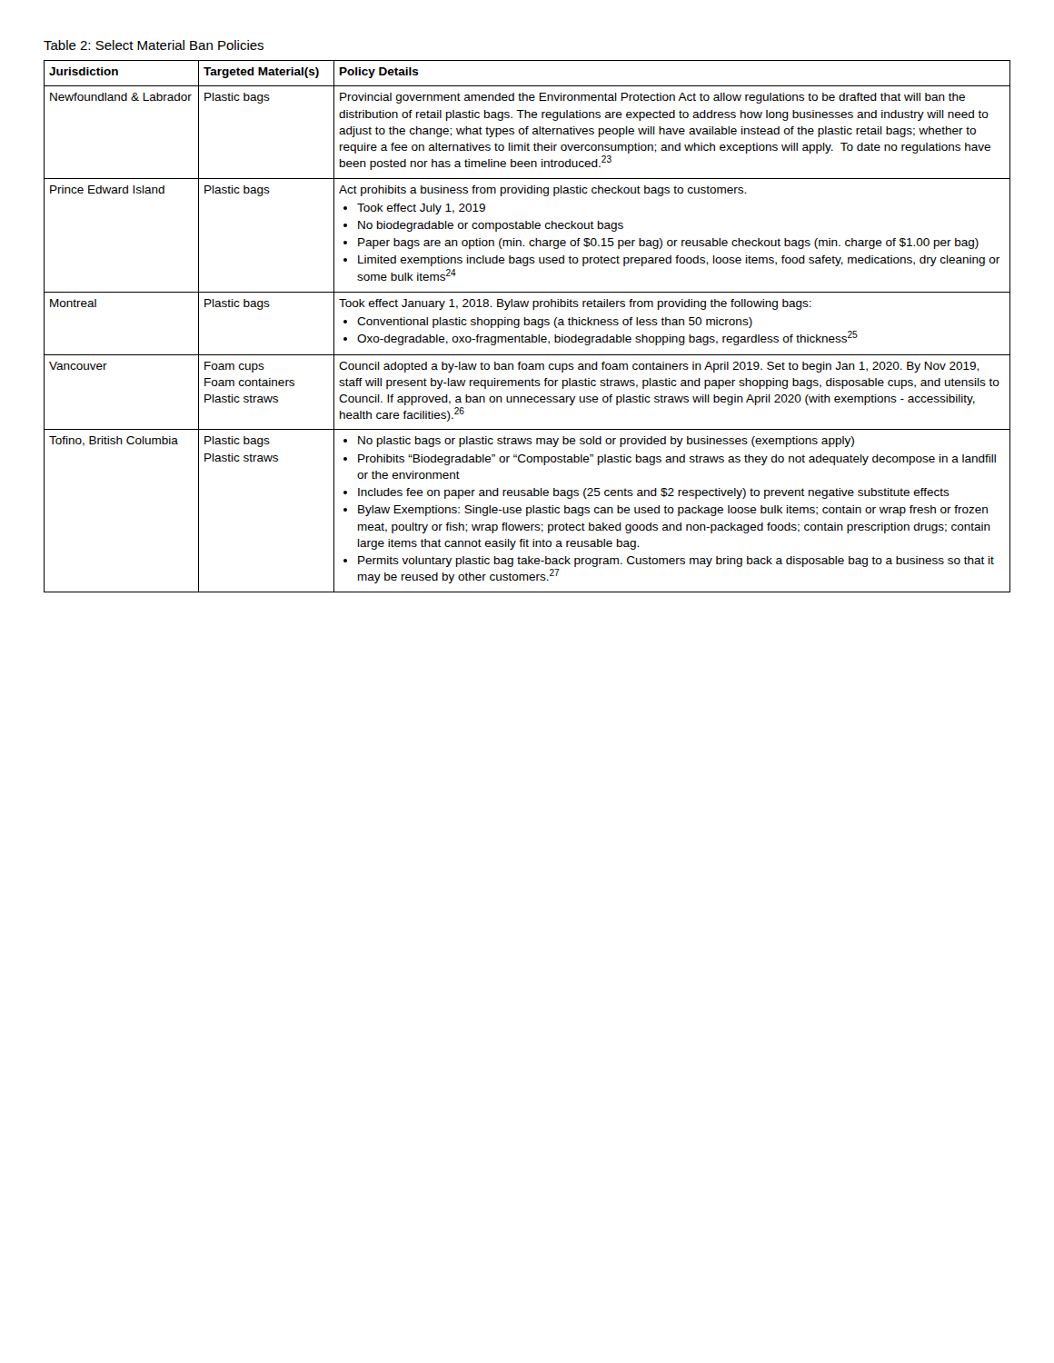Table 2: Select Material Ban Policies
| Jurisdiction | Targeted Material(s) | Policy Details |
| --- | --- | --- |
| Newfoundland & Labrador | Plastic bags | Provincial government amended the Environmental Protection Act to allow regulations to be drafted that will ban the distribution of retail plastic bags. The regulations are expected to address how long businesses and industry will need to adjust to the change; what types of alternatives people will have available instead of the plastic retail bags; whether to require a fee on alternatives to limit their overconsumption; and which exceptions will apply. To date no regulations have been posted nor has a timeline been introduced. 23 |
| Prince Edward Island | Plastic bags | Act prohibits a business from providing plastic checkout bags to customers. Took effect July 1, 2019 No biodegradable or compostable checkout bags Paper bags are an option (min. charge of $0.15 per bag) or reusable checkout bags (min. charge of $1.00 per bag) Limited exemptions include bags used to protect prepared foods, loose items, food safety, medications, dry cleaning or some bulk items 24 |
| Montreal | Plastic bags | Took effect January 1, 2018. Bylaw prohibits retailers from providing the following bags: Conventional plastic shopping bags (a thickness of less than 50 microns) Oxo-degradable, oxo-fragmentable, biodegradable shopping bags, regardless of thickness 25 |
| Vancouver | Foam cups Foam containers Plastic straws | Council adopted a by-law to ban foam cups and foam containers in April 2019. Set to begin Jan 1, 2020. By Nov 2019, staff will present by-law requirements for plastic straws, plastic and paper shopping bags, disposable cups, and utensils to Council. If approved, a ban on unnecessary use of plastic straws will begin April 2020 (with exemptions - accessibility, health care facilities). 26 |
| Tofino, British Columbia | Plastic bags Plastic straws | No plastic bags or plastic straws may be sold or provided by businesses (exemptions apply) Prohibits “Biodegradable” or “Compostable” plastic bags and straws as they do not adequately decompose in a landfill or the environment Includes fee on paper and reusable bags (25 cents and $2 respectively) to prevent negative substitute effects Bylaw Exemptions: Single-use plastic bags can be used to package loose bulk items; contain or wrap fresh or frozen meat, poultry or fish; wrap flowers; protect baked goods and non-packaged foods; contain prescription drugs; contain large items that cannot easily fit into a reusable bag. Permits voluntary plastic bag take-back program. Customers may bring back a disposable bag to a business so that it may be reused by other customers. 27 |